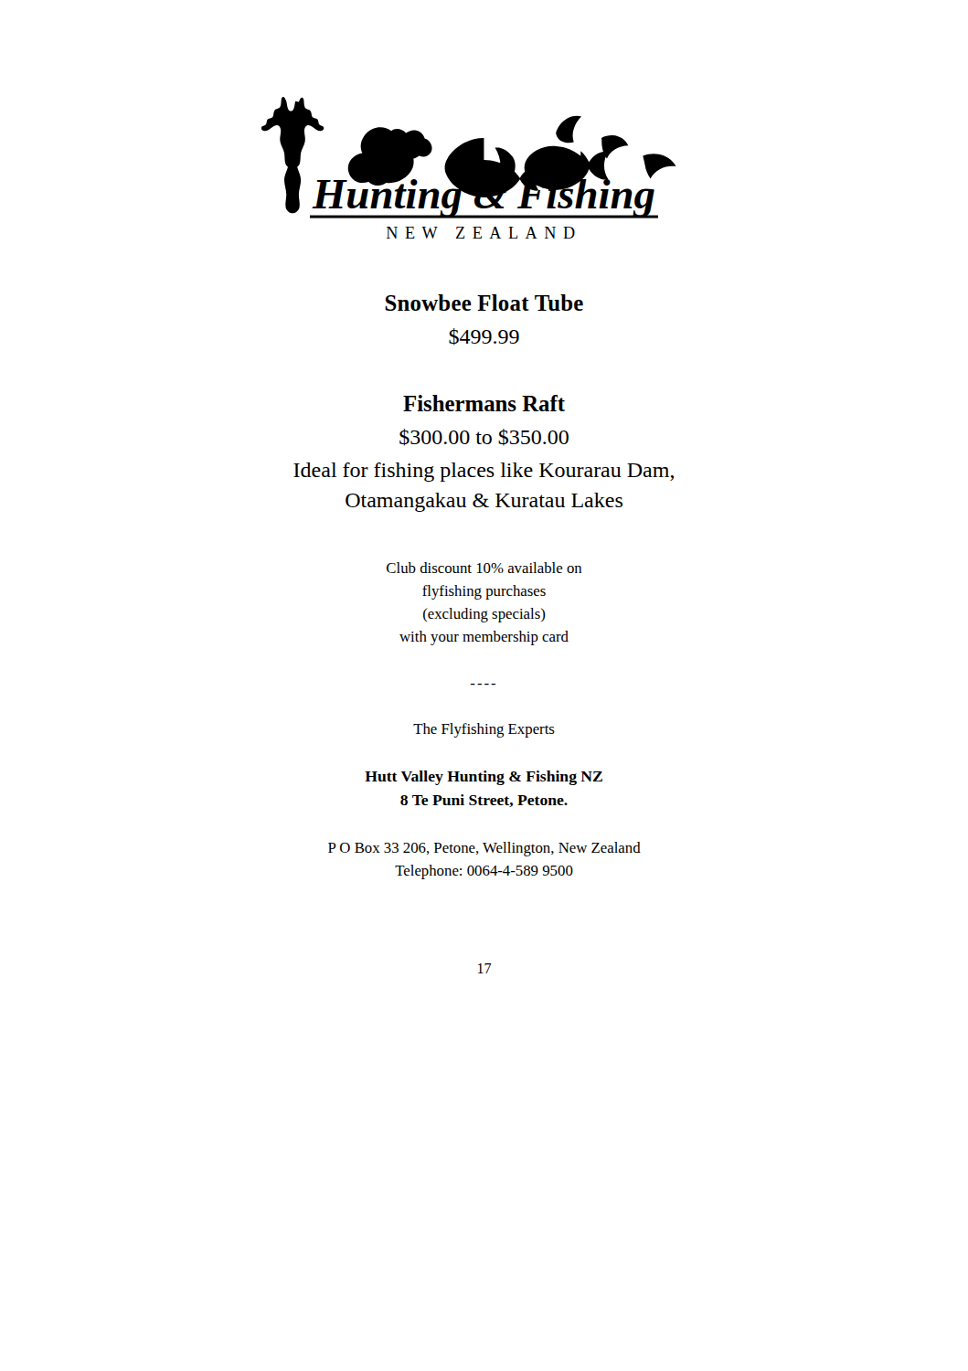Hunting & Fishing NEW ZEALAND
Snowbee Float Tube
$499.99
Fishermans Raft
$300.00 to $350.00
Ideal for fishing places like Kourarau Dam,
Otamangakau & Kuratau Lakes
Club discount 10% available on flyfishing purchases (excluding specials) with your membership card
----
The Flyfishing Experts
Hutt Valley Hunting & Fishing NZ
8 Te Puni Street, Petone.
P O Box 33 206, Petone, Wellington, New Zealand
Telephone: 0064-4-589 9500
17